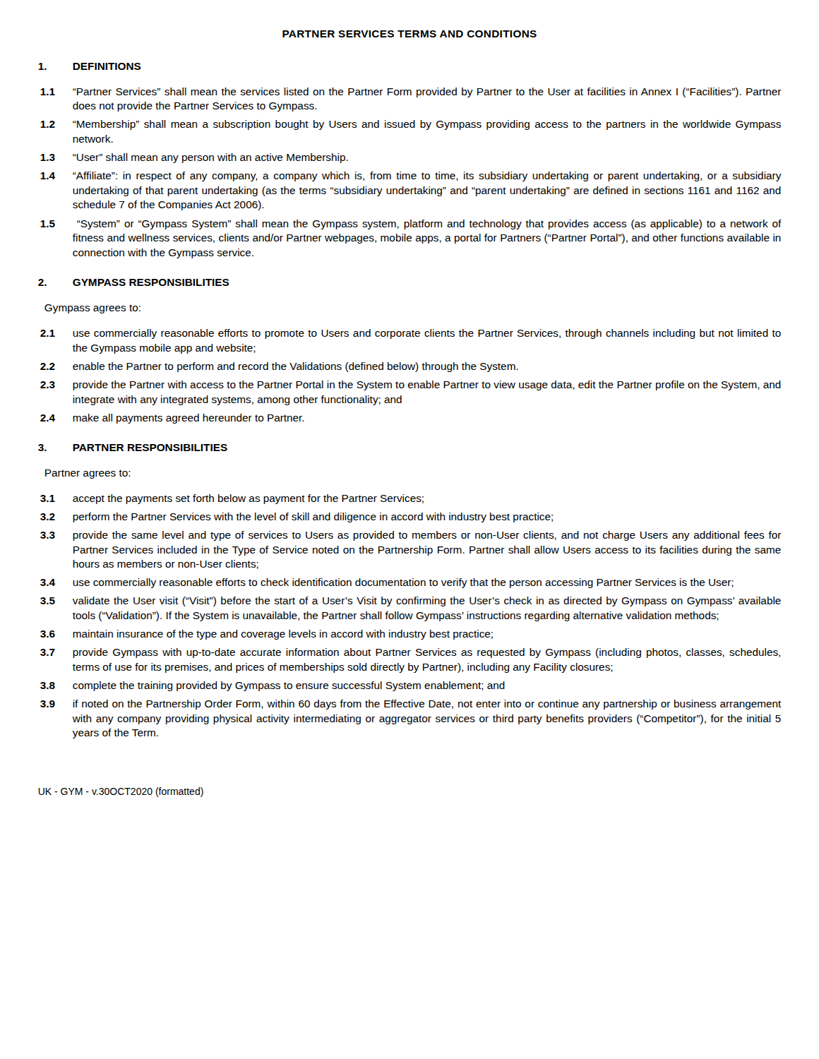PARTNER SERVICES TERMS AND CONDITIONS
1. DEFINITIONS
1.1
“Partner Services” shall mean the services listed on the Partner Form provided by Partner to the User at facilities in Annex I (“Facilities”). Partner does not provide the Partner Services to Gympass.
1.2
“Membership” shall mean a subscription bought by Users and issued by Gympass providing access to the partners in the worldwide Gympass network.
1.3
“User” shall mean any person with an active Membership.
1.4
“Affiliate”: in respect of any company, a company which is, from time to time, its subsidiary undertaking or parent undertaking, or a subsidiary undertaking of that parent undertaking (as the terms “subsidiary undertaking” and “parent undertaking” are defined in sections 1161 and 1162 and schedule 7 of the Companies Act 2006).
1.5
“System” or “Gympass System” shall mean the Gympass system, platform and technology that provides access (as applicable) to a network of fitness and wellness services, clients and/or Partner webpages, mobile apps, a portal for Partners (“Partner Portal”), and other functions available in connection with the Gympass service.
2. GYMPASS RESPONSIBILITIES
Gympass agrees to:
2.1
use commercially reasonable efforts to promote to Users and corporate clients the Partner Services, through channels including but not limited to the Gympass mobile app and website;
2.2
enable the Partner to perform and record the Validations (defined below) through the System.
2.3
provide the Partner with access to the Partner Portal in the System to enable Partner to view usage data, edit the Partner profile on the System, and integrate with any integrated systems, among other functionality; and
2.4
make all payments agreed hereunder to Partner.
3. PARTNER RESPONSIBILITIES
Partner agrees to:
3.1
accept the payments set forth below as payment for the Partner Services;
3.2
perform the Partner Services with the level of skill and diligence in accord with industry best practice;
3.3
provide the same level and type of services to Users as provided to members or non-User clients, and not charge Users any additional fees for Partner Services included in the Type of Service noted on the Partnership Form. Partner shall allow Users access to its facilities during the same hours as members or non-User clients;
3.4
use commercially reasonable efforts to check identification documentation to verify that the person accessing Partner Services is the User;
3.5
validate the User visit (“Visit”) before the start of a User’s Visit by confirming the User’s check in as directed by Gympass on Gympass’ available tools (“Validation”). If the System is unavailable, the Partner shall follow Gympass’ instructions regarding alternative validation methods;
3.6
maintain insurance of the type and coverage levels in accord with industry best practice;
3.7
provide Gympass with up-to-date accurate information about Partner Services as requested by Gympass (including photos, classes, schedules, terms of use for its premises, and prices of memberships sold directly by Partner), including any Facility closures;
3.8
complete the training provided by Gympass to ensure successful System enablement; and
3.9
if noted on the Partnership Order Form, within 60 days from the Effective Date, not enter into or continue any partnership or business arrangement with any company providing physical activity intermediating or aggregator services or third party benefits providers (“Competitor”), for the initial 5 years of the Term.
UK - GYM - v.30OCT2020 (formatted)